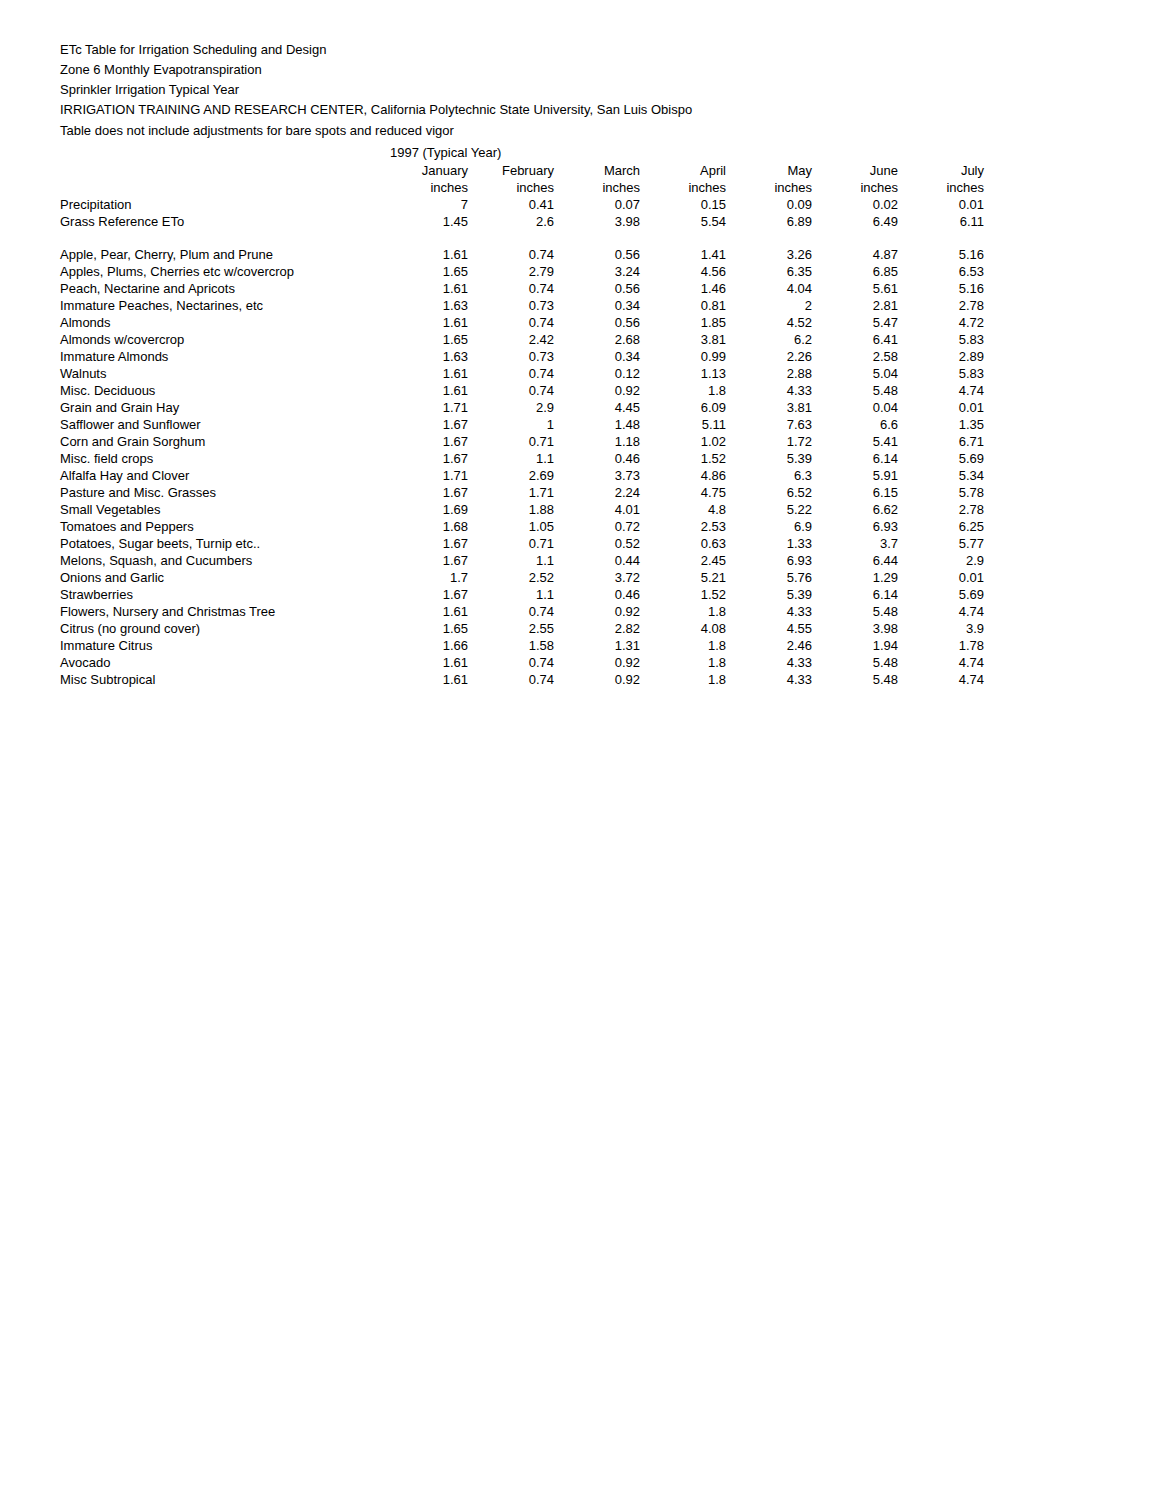ETc Table for Irrigation Scheduling and Design
Zone 6 Monthly Evapotranspiration
Sprinkler Irrigation Typical Year
IRRIGATION TRAINING AND RESEARCH CENTER, California Polytechnic State University, San Luis Obispo
Table does not include adjustments for bare spots and reduced vigor
1997 (Typical Year)
| | January | February | March | April | May | June | July |
| --- | --- | --- | --- | --- | --- | --- | --- |
| | inches | inches | inches | inches | inches | inches | inches |
| Precipitation | 7 | 0.41 | 0.07 | 0.15 | 0.09 | 0.02 | 0.01 |
| Grass Reference ETo | 1.45 | 2.6 | 3.98 | 5.54 | 6.89 | 6.49 | 6.11 |
| Apple, Pear, Cherry, Plum and Prune | 1.61 | 0.74 | 0.56 | 1.41 | 3.26 | 4.87 | 5.16 |
| Apples, Plums, Cherries etc w/covercrop | 1.65 | 2.79 | 3.24 | 4.56 | 6.35 | 6.85 | 6.53 |
| Peach, Nectarine and Apricots | 1.61 | 0.74 | 0.56 | 1.46 | 4.04 | 5.61 | 5.16 |
| Immature Peaches, Nectarines, etc | 1.63 | 0.73 | 0.34 | 0.81 | 2 | 2.81 | 2.78 |
| Almonds | 1.61 | 0.74 | 0.56 | 1.85 | 4.52 | 5.47 | 4.72 |
| Almonds w/covercrop | 1.65 | 2.42 | 2.68 | 3.81 | 6.2 | 6.41 | 5.83 |
| Immature Almonds | 1.63 | 0.73 | 0.34 | 0.99 | 2.26 | 2.58 | 2.89 |
| Walnuts | 1.61 | 0.74 | 0.12 | 1.13 | 2.88 | 5.04 | 5.83 |
| Misc. Deciduous | 1.61 | 0.74 | 0.92 | 1.8 | 4.33 | 5.48 | 4.74 |
| Grain and Grain Hay | 1.71 | 2.9 | 4.45 | 6.09 | 3.81 | 0.04 | 0.01 |
| Safflower and Sunflower | 1.67 | 1 | 1.48 | 5.11 | 7.63 | 6.6 | 1.35 |
| Corn and Grain Sorghum | 1.67 | 0.71 | 1.18 | 1.02 | 1.72 | 5.41 | 6.71 |
| Misc. field crops | 1.67 | 1.1 | 0.46 | 1.52 | 5.39 | 6.14 | 5.69 |
| Alfalfa Hay and Clover | 1.71 | 2.69 | 3.73 | 4.86 | 6.3 | 5.91 | 5.34 |
| Pasture and Misc. Grasses | 1.67 | 1.71 | 2.24 | 4.75 | 6.52 | 6.15 | 5.78 |
| Small Vegetables | 1.69 | 1.88 | 4.01 | 4.8 | 5.22 | 6.62 | 2.78 |
| Tomatoes and Peppers | 1.68 | 1.05 | 0.72 | 2.53 | 6.9 | 6.93 | 6.25 |
| Potatoes, Sugar beets, Turnip etc.. | 1.67 | 0.71 | 0.52 | 0.63 | 1.33 | 3.7 | 5.77 |
| Melons, Squash, and Cucumbers | 1.67 | 1.1 | 0.44 | 2.45 | 6.93 | 6.44 | 2.9 |
| Onions and Garlic | 1.7 | 2.52 | 3.72 | 5.21 | 5.76 | 1.29 | 0.01 |
| Strawberries | 1.67 | 1.1 | 0.46 | 1.52 | 5.39 | 6.14 | 5.69 |
| Flowers, Nursery and Christmas Tree | 1.61 | 0.74 | 0.92 | 1.8 | 4.33 | 5.48 | 4.74 |
| Citrus (no ground cover) | 1.65 | 2.55 | 2.82 | 4.08 | 4.55 | 3.98 | 3.9 |
| Immature Citrus | 1.66 | 1.58 | 1.31 | 1.8 | 2.46 | 1.94 | 1.78 |
| Avocado | 1.61 | 0.74 | 0.92 | 1.8 | 4.33 | 5.48 | 4.74 |
| Misc Subtropical | 1.61 | 0.74 | 0.92 | 1.8 | 4.33 | 5.48 | 4.74 |